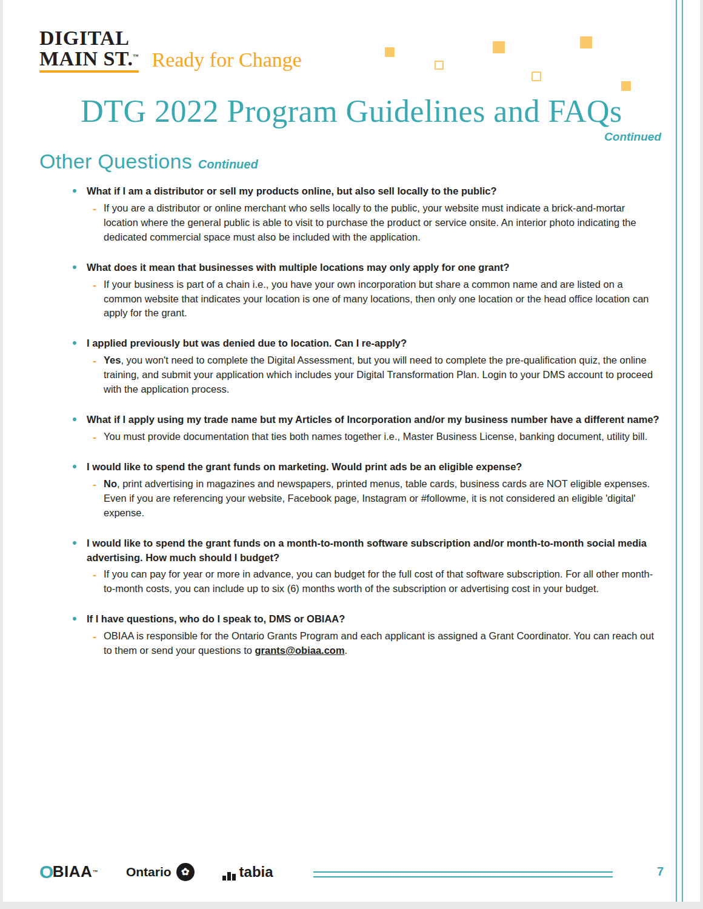DIGITAL MAIN ST.™
Ready for Change
DTG 2022 Program Guidelines and FAQs
Continued
Other Questions Continued
What if I am a distributor or sell my products online, but also sell locally to the public?
If you are a distributor or online merchant who sells locally to the public, your website must indicate a brick-and-mortar location where the general public is able to visit to purchase the product or service onsite. An interior photo indicating the dedicated commercial space must also be included with the application.
What does it mean that businesses with multiple locations may only apply for one grant?
If your business is part of a chain i.e., you have your own incorporation but share a common name and are listed on a common website that indicates your location is one of many locations, then only one location or the head office location can apply for the grant.
I applied previously but was denied due to location. Can I re-apply?
Yes, you won't need to complete the Digital Assessment, but you will need to complete the pre-qualification quiz, the online training, and submit your application which includes your Digital Transformation Plan. Login to your DMS account to proceed with the application process.
What if I apply using my trade name but my Articles of Incorporation and/or my business number have a different name?
You must provide documentation that ties both names together i.e., Master Business License, banking document, utility bill.
I would like to spend the grant funds on marketing. Would print ads be an eligible expense?
No, print advertising in magazines and newspapers, printed menus, table cards, business cards are NOT eligible expenses. Even if you are referencing your website, Facebook page, Instagram or #followme, it is not considered an eligible 'digital' expense.
I would like to spend the grant funds on a month-to-month software subscription and/or month-to-month social media advertising. How much should I budget?
If you can pay for year or more in advance, you can budget for the full cost of that software subscription. For all other month-to-month costs, you can include up to six (6) months worth of the subscription or advertising cost in your budget.
If I have questions, who do I speak to, DMS or OBIAA?
OBIAA is responsible for the Ontario Grants Program and each applicant is assigned a Grant Coordinator. You can reach out to them or send your questions to grants@obiaa.com.
OBIAA™
Ontario ✿
tabia
7